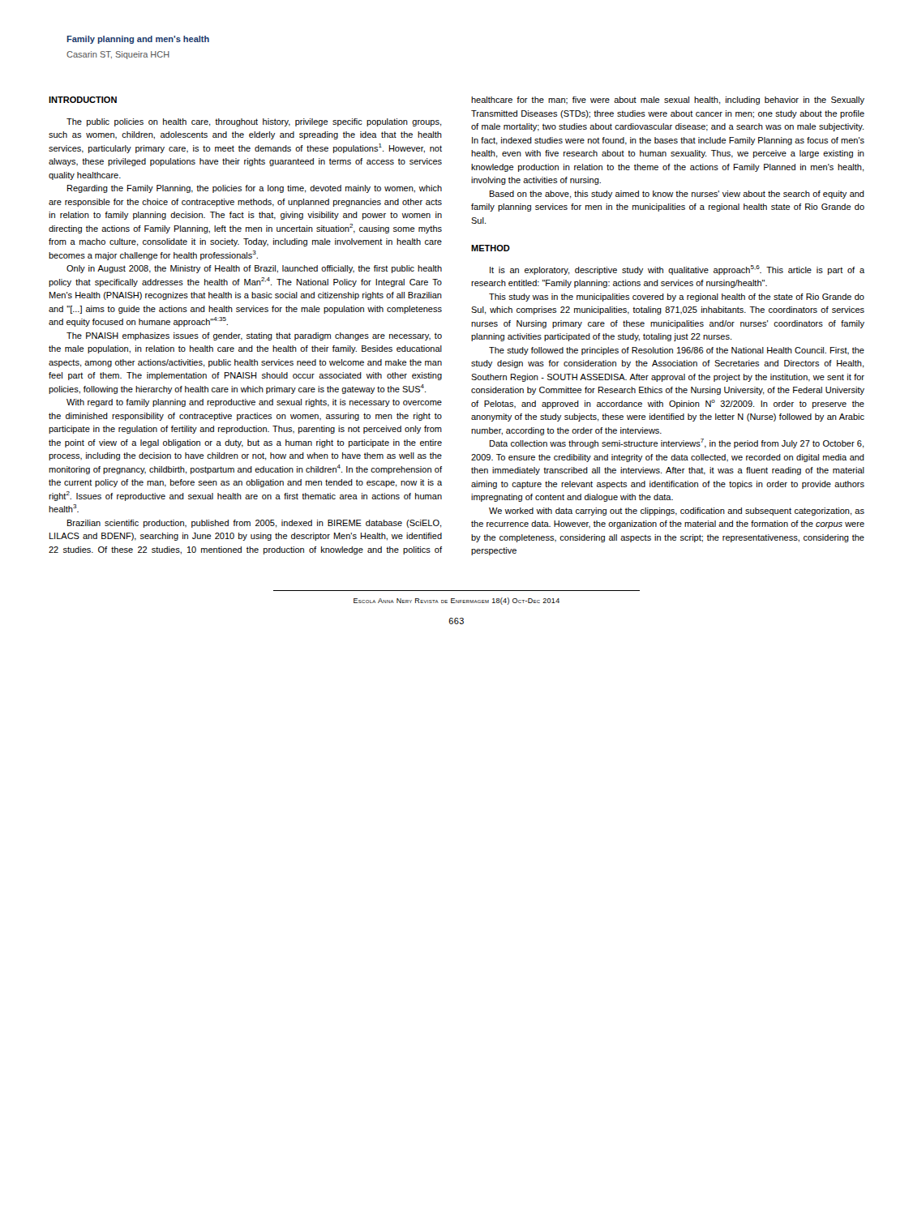Family planning and men's health
Casarin ST, Siqueira HCH
INTRODUCTION
The public policies on health care, throughout history, privilege specific population groups, such as women, children, adolescents and the elderly and spreading the idea that the health services, particularly primary care, is to meet the demands of these populations1. However, not always, these privileged populations have their rights guaranteed in terms of access to services quality healthcare.
Regarding the Family Planning, the policies for a long time, devoted mainly to women, which are responsible for the choice of contraceptive methods, of unplanned pregnancies and other acts in relation to family planning decision. The fact is that, giving visibility and power to women in directing the actions of Family Planning, left the men in uncertain situation2, causing some myths from a macho culture, consolidate it in society. Today, including male involvement in health care becomes a major challenge for health professionals3.
Only in August 2008, the Ministry of Health of Brazil, launched officially, the first public health policy that specifically addresses the health of Man2,4. The National Policy for Integral Care To Men's Health (PNAISH) recognizes that health is a basic social and citizenship rights of all Brazilian and "[...] aims to guide the actions and health services for the male population with completeness and equity focused on humane approach"4:35.
The PNAISH emphasizes issues of gender, stating that paradigm changes are necessary, to the male population, in relation to health care and the health of their family. Besides educational aspects, among other actions/activities, public health services need to welcome and make the man feel part of them. The implementation of PNAISH should occur associated with other existing policies, following the hierarchy of health care in which primary care is the gateway to the SUS4.
With regard to family planning and reproductive and sexual rights, it is necessary to overcome the diminished responsibility of contraceptive practices on women, assuring to men the right to participate in the regulation of fertility and reproduction. Thus, parenting is not perceived only from the point of view of a legal obligation or a duty, but as a human right to participate in the entire process, including the decision to have children or not, how and when to have them as well as the monitoring of pregnancy, childbirth, postpartum and education in children4. In the comprehension of the current policy of the man, before seen as an obligation and men tended to escape, now it is a right2. Issues of reproductive and sexual health are on a first thematic area in actions of human health3.
Brazilian scientific production, published from 2005, indexed in BIREME database (SciELO, LILACS and BDENF), searching in June 2010 by using the descriptor Men's Health, we identified 22 studies. Of these 22 studies, 10 mentioned the production of knowledge and the politics of healthcare for the man; five were about male sexual health, including behavior in the Sexually Transmitted Diseases (STDs); three studies were about cancer in men; one study about the profile of male mortality; two studies about cardiovascular disease; and a search was on male subjectivity. In fact, indexed studies were not found, in the bases that include Family Planning as focus of men's health, even with five research about to human sexuality. Thus, we perceive a large existing in knowledge production in relation to the theme of the actions of Family Planned in men's health, involving the activities of nursing.
Based on the above, this study aimed to know the nurses' view about the search of equity and family planning services for men in the municipalities of a regional health state of Rio Grande do Sul.
METHOD
It is an exploratory, descriptive study with qualitative approach5,6. This article is part of a research entitled: "Family planning: actions and services of nursing/health".
This study was in the municipalities covered by a regional health of the state of Rio Grande do Sul, which comprises 22 municipalities, totaling 871,025 inhabitants. The coordinators of services nurses of Nursing primary care of these municipalities and/or nurses' coordinators of family planning activities participated of the study, totaling just 22 nurses.
The study followed the principles of Resolution 196/86 of the National Health Council. First, the study design was for consideration by the Association of Secretaries and Directors of Health, Southern Region - SOUTH ASSEDISA. After approval of the project by the institution, we sent it for consideration by Committee for Research Ethics of the Nursing University, of the Federal University of Pelotas, and approved in accordance with Opinion No 32/2009. In order to preserve the anonymity of the study subjects, these were identified by the letter N (Nurse) followed by an Arabic number, according to the order of the interviews.
Data collection was through semi-structure interviews7, in the period from July 27 to October 6, 2009. To ensure the credibility and integrity of the data collected, we recorded on digital media and then immediately transcribed all the interviews. After that, it was a fluent reading of the material aiming to capture the relevant aspects and identification of the topics in order to provide authors impregnating of content and dialogue with the data.
We worked with data carrying out the clippings, codification and subsequent categorization, as the recurrence data. However, the organization of the material and the formation of the corpus were by the completeness, considering all aspects in the script; the representativeness, considering the perspective
Escola Anna Nery Revista de Enfermagem 18(4) Oct-Dec 2014
663